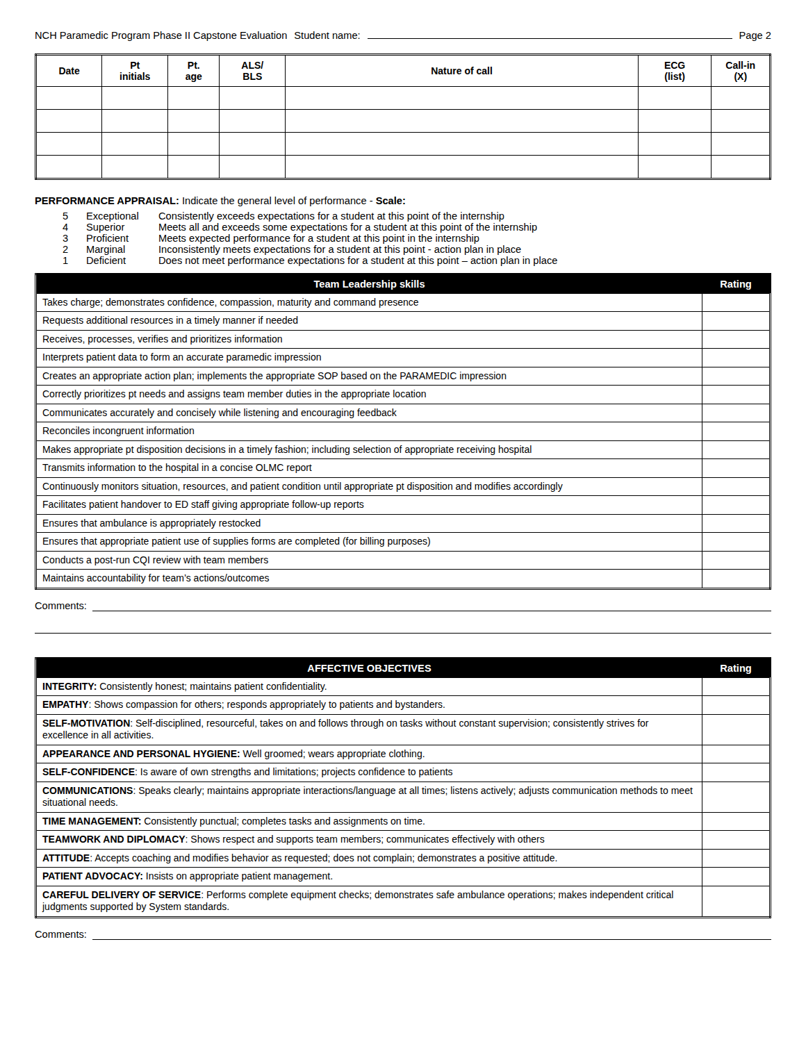NCH Paramedic Program Phase II Capstone Evaluation Student name: Page 2
| Date | Pt initials | Pt. age | ALS/ BLS | Nature of call | ECG (list) | Call-in (X) |
| --- | --- | --- | --- | --- | --- | --- |
PERFORMANCE APPRAISAL: Indicate the general level of performance - Scale:
| 5 | Exceptional | Consistently exceeds expectations for a student at this point of the internship |
| 4 | Superior | Meets all and exceeds some expectations for a student at this point of the internship |
| 3 | Proficient | Meets expected performance for a student at this point in the internship |
| 2 | Marginal | Inconsistently meets expectations for a student at this point - action plan in place |
| 1 | Deficient | Does not meet performance expectations for a student at this point – action plan in place |
| Team Leadership skills | Rating |
| --- | --- |
| Takes charge; demonstrates confidence, compassion, maturity and command presence | |
| Requests additional resources in a timely manner if needed | |
| Receives, processes, verifies and prioritizes information | |
| Interprets patient data to form an accurate paramedic impression | |
| Creates an appropriate action plan; implements the appropriate SOP based on the PARAMEDIC impression | |
| Correctly prioritizes pt needs and assigns team member duties in the appropriate location | |
| Communicates accurately and concisely while listening and encouraging feedback | |
| Reconciles incongruent information | |
| Makes appropriate pt disposition decisions in a timely fashion; including selection of appropriate receiving hospital | |
| Transmits information to the hospital in a concise OLMC report | |
| Continuously monitors situation, resources, and patient condition until appropriate pt disposition and modifies accordingly | |
| Facilitates patient handover to ED staff giving appropriate follow-up reports | |
| Ensures that ambulance is appropriately restocked | |
| Ensures that appropriate patient use of supplies forms are completed (for billing purposes) | |
| Conducts a post-run CQI review with team members | |
| Maintains accountability for team’s actions/outcomes | |
Comments:
| AFFECTIVE OBJECTIVES | Rating |
| --- | --- |
| INTEGRITY: Consistently honest; maintains patient confidentiality. | |
| EMPATHY : Shows compassion for others; responds appropriately to patients and bystanders. | |
| SELF-MOTIVATION : Self-disciplined, resourceful, takes on and follows through on tasks without constant supervision; consistently strives for excellence in all activities. | |
| APPEARANCE AND PERSONAL HYGIENE: Well groomed; wears appropriate clothing. | |
| SELF-CONFIDENCE : Is aware of own strengths and limitations; projects confidence to patients | |
| COMMUNICATIONS : Speaks clearly; maintains appropriate interactions/language at all times; listens actively; adjusts communication methods to meet situational needs. | |
| TIME MANAGEMENT: Consistently punctual; completes tasks and assignments on time. | |
| TEAMWORK AND DIPLOMACY : Shows respect and supports team members; communicates effectively with others | |
| ATTITUDE : Accepts coaching and modifies behavior as requested; does not complain; demonstrates a positive attitude. | |
| PATIENT ADVOCACY: Insists on appropriate patient management. | |
| CAREFUL DELIVERY OF SERVICE : Performs complete equipment checks; demonstrates safe ambulance operations; makes independent critical judgments supported by System standards. | |
Comments: